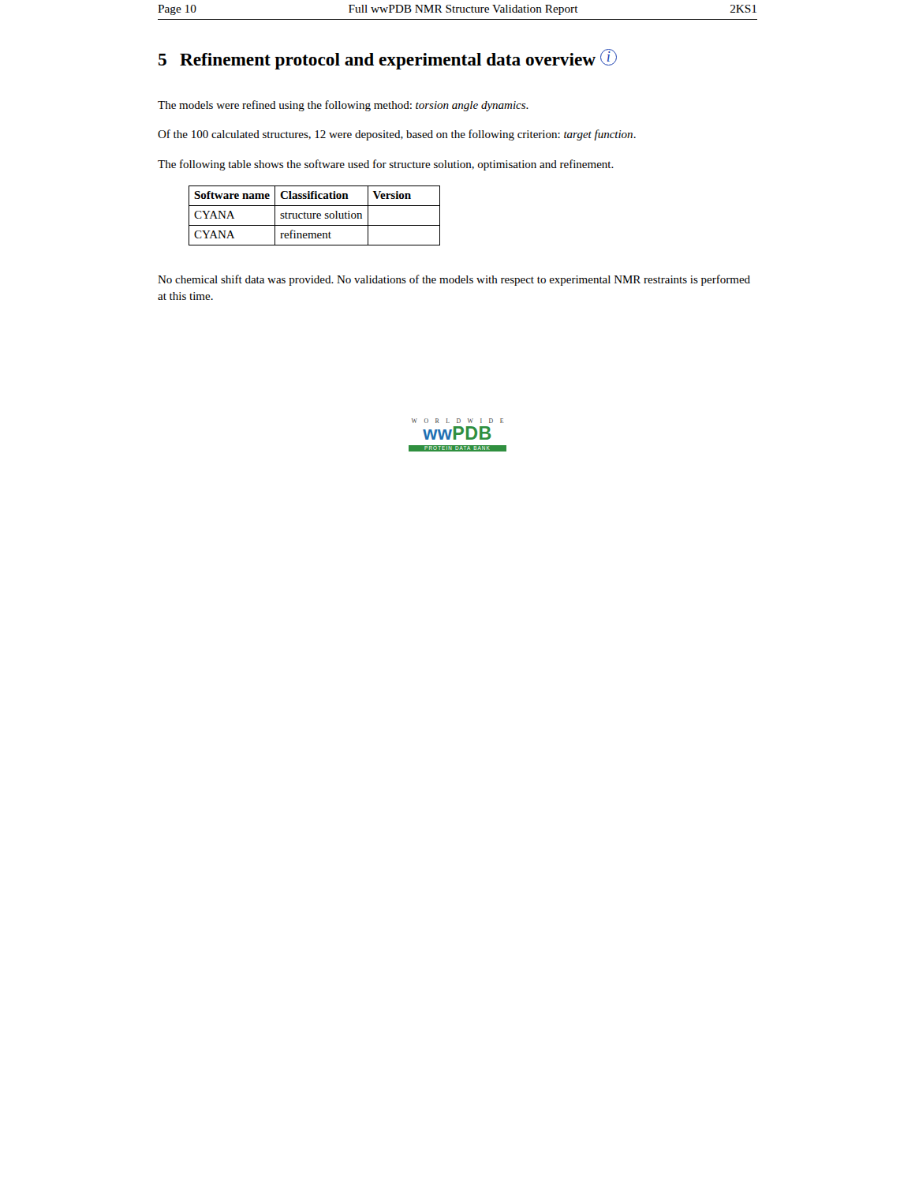Page 10
Full wwPDB NMR Structure Validation Report
2KS1
5 Refinement protocol and experimental data overview i
The models were refined using the following method: torsion angle dynamics.
Of the 100 calculated structures, 12 were deposited, based on the following criterion: target function.
The following table shows the software used for structure solution, optimisation and refinement.
| Software name | Classification | Version |
| --- | --- | --- |
| CYANA | structure solution | |
| CYANA | refinement | |
No chemical shift data was provided. No validations of the models with respect to experimental NMR restraints is performed at this time.
W O R L D W I D E
ww PDB
PROTEIN DATA BANK